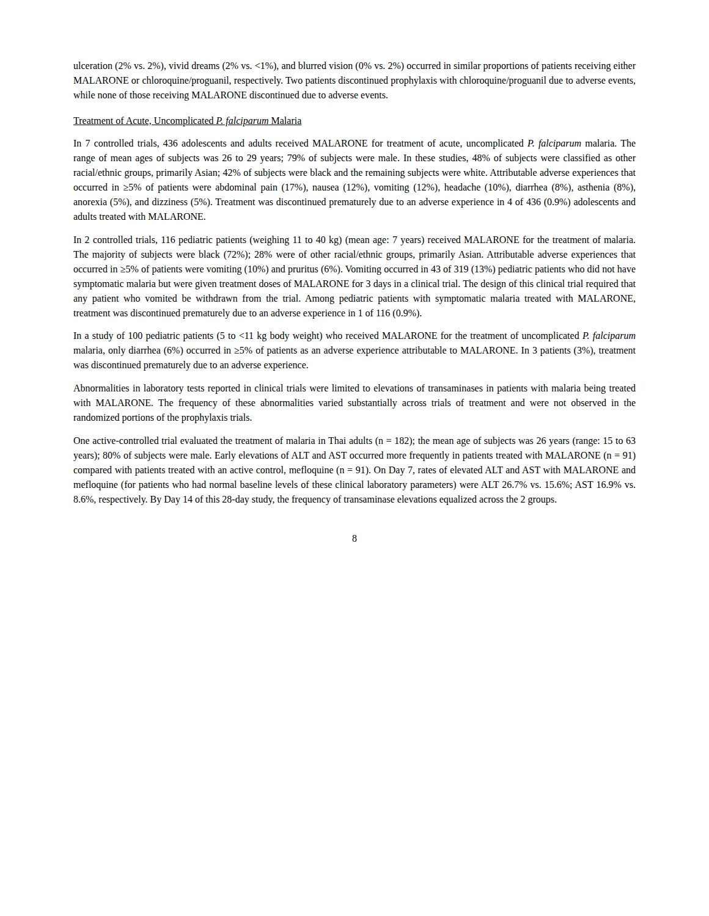ulceration (2% vs. 2%), vivid dreams (2% vs. <1%), and blurred vision (0% vs. 2%) occurred in similar proportions of patients receiving either MALARONE or chloroquine/proguanil, respectively. Two patients discontinued prophylaxis with chloroquine/proguanil due to adverse events, while none of those receiving MALARONE discontinued due to adverse events.
Treatment of Acute, Uncomplicated P. falciparum Malaria
In 7 controlled trials, 436 adolescents and adults received MALARONE for treatment of acute, uncomplicated P. falciparum malaria. The range of mean ages of subjects was 26 to 29 years; 79% of subjects were male. In these studies, 48% of subjects were classified as other racial/ethnic groups, primarily Asian; 42% of subjects were black and the remaining subjects were white. Attributable adverse experiences that occurred in ≥5% of patients were abdominal pain (17%), nausea (12%), vomiting (12%), headache (10%), diarrhea (8%), asthenia (8%), anorexia (5%), and dizziness (5%). Treatment was discontinued prematurely due to an adverse experience in 4 of 436 (0.9%) adolescents and adults treated with MALARONE.
In 2 controlled trials, 116 pediatric patients (weighing 11 to 40 kg) (mean age: 7 years) received MALARONE for the treatment of malaria. The majority of subjects were black (72%); 28% were of other racial/ethnic groups, primarily Asian. Attributable adverse experiences that occurred in ≥5% of patients were vomiting (10%) and pruritus (6%). Vomiting occurred in 43 of 319 (13%) pediatric patients who did not have symptomatic malaria but were given treatment doses of MALARONE for 3 days in a clinical trial. The design of this clinical trial required that any patient who vomited be withdrawn from the trial. Among pediatric patients with symptomatic malaria treated with MALARONE, treatment was discontinued prematurely due to an adverse experience in 1 of 116 (0.9%).
In a study of 100 pediatric patients (5 to <11 kg body weight) who received MALARONE for the treatment of uncomplicated P. falciparum malaria, only diarrhea (6%) occurred in ≥5% of patients as an adverse experience attributable to MALARONE. In 3 patients (3%), treatment was discontinued prematurely due to an adverse experience.
Abnormalities in laboratory tests reported in clinical trials were limited to elevations of transaminases in patients with malaria being treated with MALARONE. The frequency of these abnormalities varied substantially across trials of treatment and were not observed in the randomized portions of the prophylaxis trials.
One active-controlled trial evaluated the treatment of malaria in Thai adults (n = 182); the mean age of subjects was 26 years (range: 15 to 63 years); 80% of subjects were male. Early elevations of ALT and AST occurred more frequently in patients treated with MALARONE (n = 91) compared with patients treated with an active control, mefloquine (n = 91). On Day 7, rates of elevated ALT and AST with MALARONE and mefloquine (for patients who had normal baseline levels of these clinical laboratory parameters) were ALT 26.7% vs. 15.6%; AST 16.9% vs. 8.6%, respectively. By Day 14 of this 28-day study, the frequency of transaminase elevations equalized across the 2 groups.
8